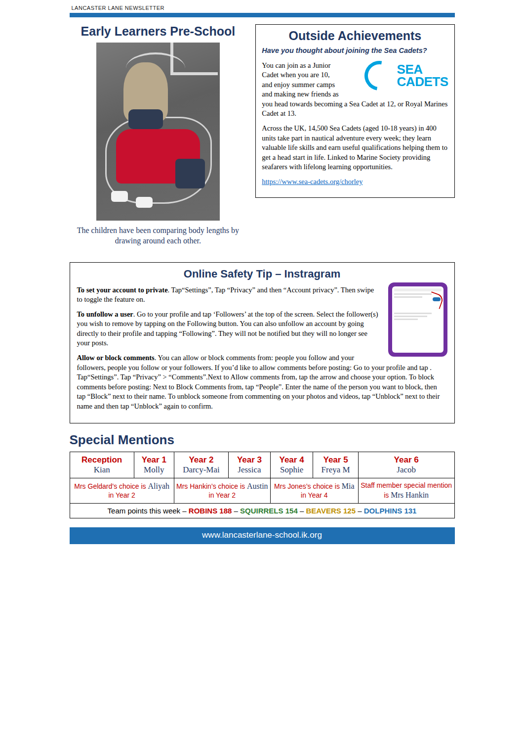LANCASTER LANE NEWSLETTER
Early Learners Pre-School
The children have been comparing body lengths by drawing around each other.
Outside Achievements
Have you thought about joining the Sea Cadets?
SEA CADETS
You can join as a Junior Cadet when you are 10, and enjoy summer camps and making new friends as you head towards becoming a Sea Cadet at 12, or Royal Marines Cadet at 13.
Across the UK, 14,500 Sea Cadets (aged 10-18 years) in 400 units take part in nautical adventure every week; they learn valuable life skills and earn useful qualifications helping them to get a head start in life. Linked to Marine Society providing seafarers with lifelong learning opportunities.
https://www.sea-cadets.org/chorley
Online Safety Tip – Instragram
To set your account to private. Tap“Settings”, Tap “Privacy” and then “Account privacy”. Then swipe to toggle the feature on.
To unfollow a user. Go to your profile and tap ‘Followers’ at the top of the screen. Select the follower(s) you wish to remove by tapping on the Following button. You can also unfollow an account by going directly to their profile and tapping “Following”. They will not be notified but they will no longer see your posts.
Allow or block comments. You can allow or block comments from: people you follow and your followers, people you follow or your followers. If you’d like to allow comments before posting: Go to your profile and tap . Tap“Settings”. Tap “Privacy” > “Comments”.Next to Allow comments from, tap the arrow and choose your option. To block comments before posting: Next to Block Comments from, tap “People”. Enter the name of the person you want to block, then tap “Block” next to their name. To unblock someone from commenting on your photos and videos, tap “Unblock” next to their name and then tap “Unblock” again to confirm.
Special Mentions
| Reception Kian | Year 1 Molly | Year 2 Darcy-Mai | Year 3 Jessica | Year 4 Sophie | Year 5 Freya M | Year 6 Jacob |
| Mrs Geldard’s choice is Aliyah in Year 2 | Mrs Hankin’s choice is Austin in Year 2 | Mrs Jones’s choice is Mia in Year 4 | Staff member special mention is Mrs Hankin |
| Team points this week – ROBINS 188 – SQUIRRELS 154 – BEAVERS 125 – DOLPHINS 131 |
www.lancasterlane-school.ik.org